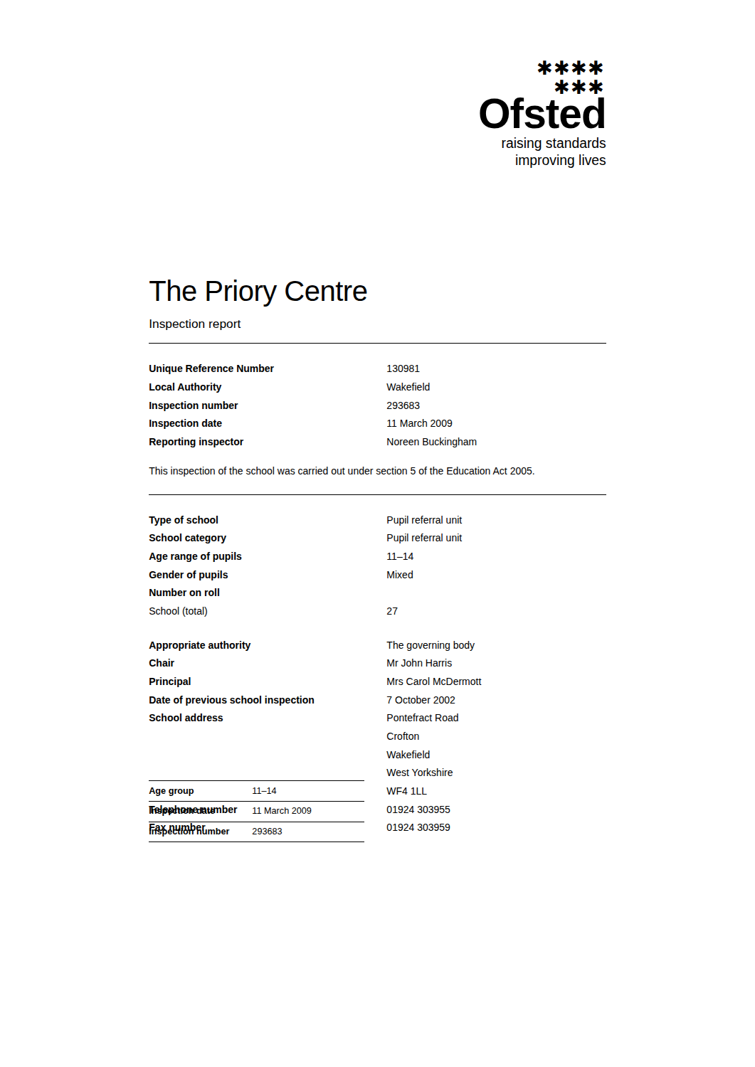✱✱✱✱
✱✱✱
Ofsted
raising standards
improving lives
The Priory Centre
Inspection report
| Unique Reference Number | 130981 |
| Local Authority | Wakefield |
| Inspection number | 293683 |
| Inspection date | 11 March 2009 |
| Reporting inspector | Noreen Buckingham |
This inspection of the school was carried out under section 5 of the Education Act 2005.
| Type of school | Pupil referral unit |
| School category | Pupil referral unit |
| Age range of pupils | 11–14 |
| Gender of pupils | Mixed |
| Number on roll | |
| School (total) | 27 |
| Appropriate authority | The governing body |
| Chair | Mr John Harris |
| Principal | Mrs Carol McDermott |
| Date of previous school inspection | 7 October 2002 |
| School address | Pontefract Road |
| | Crofton |
| | Wakefield |
| | West Yorkshire |
| | WF4 1LL |
| Telephone number | 01924 303955 |
| Fax number | 01924 303959 |
| Age group | 11–14 |
| Inspection date | 11 March 2009 |
| Inspection number | 293683 |